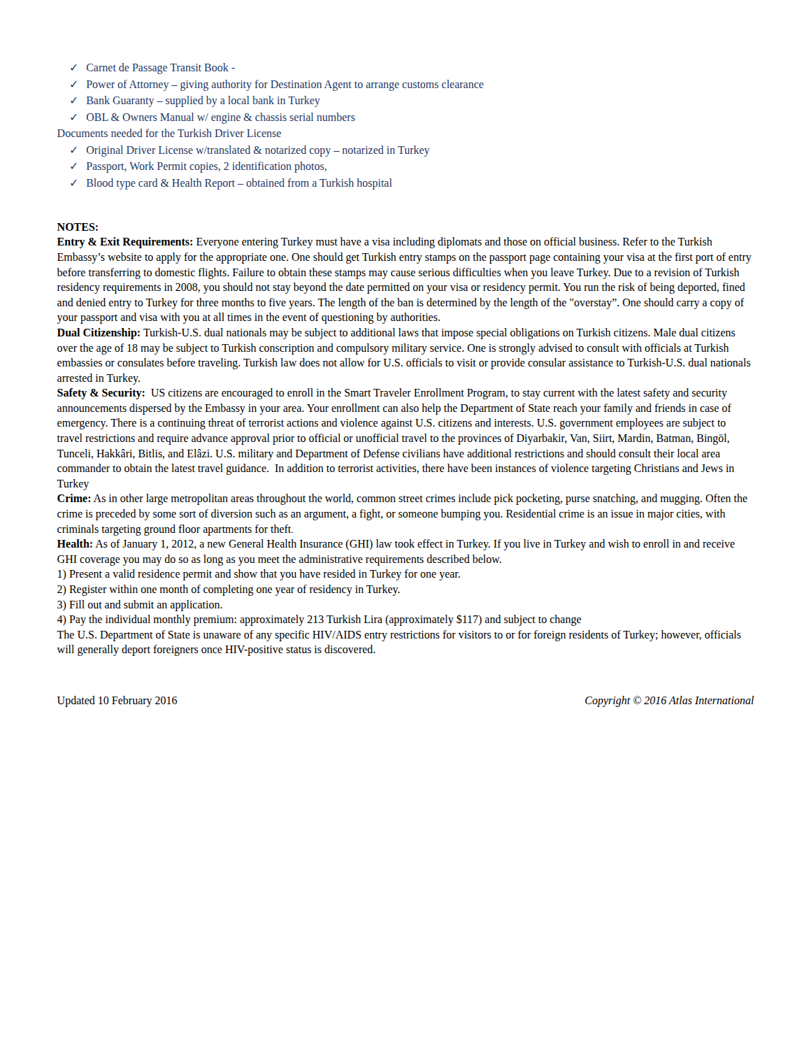Carnet de Passage Transit Book -
Power of Attorney – giving authority for Destination Agent to arrange customs clearance
Bank Guaranty – supplied by a local bank in Turkey
OBL & Owners Manual w/ engine & chassis serial numbers
Documents needed for the Turkish Driver License
Original Driver License w/translated & notarized copy – notarized in Turkey
Passport, Work Permit copies, 2 identification photos,
Blood type card & Health Report – obtained from a Turkish hospital
NOTES:
Entry & Exit Requirements: Everyone entering Turkey must have a visa including diplomats and those on official business. Refer to the Turkish Embassy’s website to apply for the appropriate one. One should get Turkish entry stamps on the passport page containing your visa at the first port of entry before transferring to domestic flights. Failure to obtain these stamps may cause serious difficulties when you leave Turkey. Due to a revision of Turkish residency requirements in 2008, you should not stay beyond the date permitted on your visa or residency permit. You run the risk of being deported, fined and denied entry to Turkey for three months to five years. The length of the ban is determined by the length of the "overstay”. One should carry a copy of your passport and visa with you at all times in the event of questioning by authorities.
Dual Citizenship: Turkish-U.S. dual nationals may be subject to additional laws that impose special obligations on Turkish citizens. Male dual citizens over the age of 18 may be subject to Turkish conscription and compulsory military service. One is strongly advised to consult with officials at Turkish embassies or consulates before traveling. Turkish law does not allow for U.S. officials to visit or provide consular assistance to Turkish-U.S. dual nationals arrested in Turkey.
Safety & Security: US citizens are encouraged to enroll in the Smart Traveler Enrollment Program, to stay current with the latest safety and security announcements dispersed by the Embassy in your area. Your enrollment can also help the Department of State reach your family and friends in case of emergency. There is a continuing threat of terrorist actions and violence against U.S. citizens and interests. U.S. government employees are subject to travel restrictions and require advance approval prior to official or unofficial travel to the provinces of Diyarbakir, Van, Siirt, Mardin, Batman, Bingöl, Tunceli, Hakkâri, Bitlis, and Elâzi. U.S. military and Department of Defense civilians have additional restrictions and should consult their local area commander to obtain the latest travel guidance. In addition to terrorist activities, there have been instances of violence targeting Christians and Jews in Turkey
Crime: As in other large metropolitan areas throughout the world, common street crimes include pick pocketing, purse snatching, and mugging. Often the crime is preceded by some sort of diversion such as an argument, a fight, or someone bumping you. Residential crime is an issue in major cities, with criminals targeting ground floor apartments for theft.
Health: As of January 1, 2012, a new General Health Insurance (GHI) law took effect in Turkey. If you live in Turkey and wish to enroll in and receive GHI coverage you may do so as long as you meet the administrative requirements described below.
1) Present a valid residence permit and show that you have resided in Turkey for one year.
2) Register within one month of completing one year of residency in Turkey.
3) Fill out and submit an application.
4) Pay the individual monthly premium: approximately 213 Turkish Lira (approximately $117) and subject to change
The U.S. Department of State is unaware of any specific HIV/AIDS entry restrictions for visitors to or for foreign residents of Turkey; however, officials will generally deport foreigners once HIV-positive status is discovered.
Updated 10 February 2016
Copyright © 2016 Atlas International